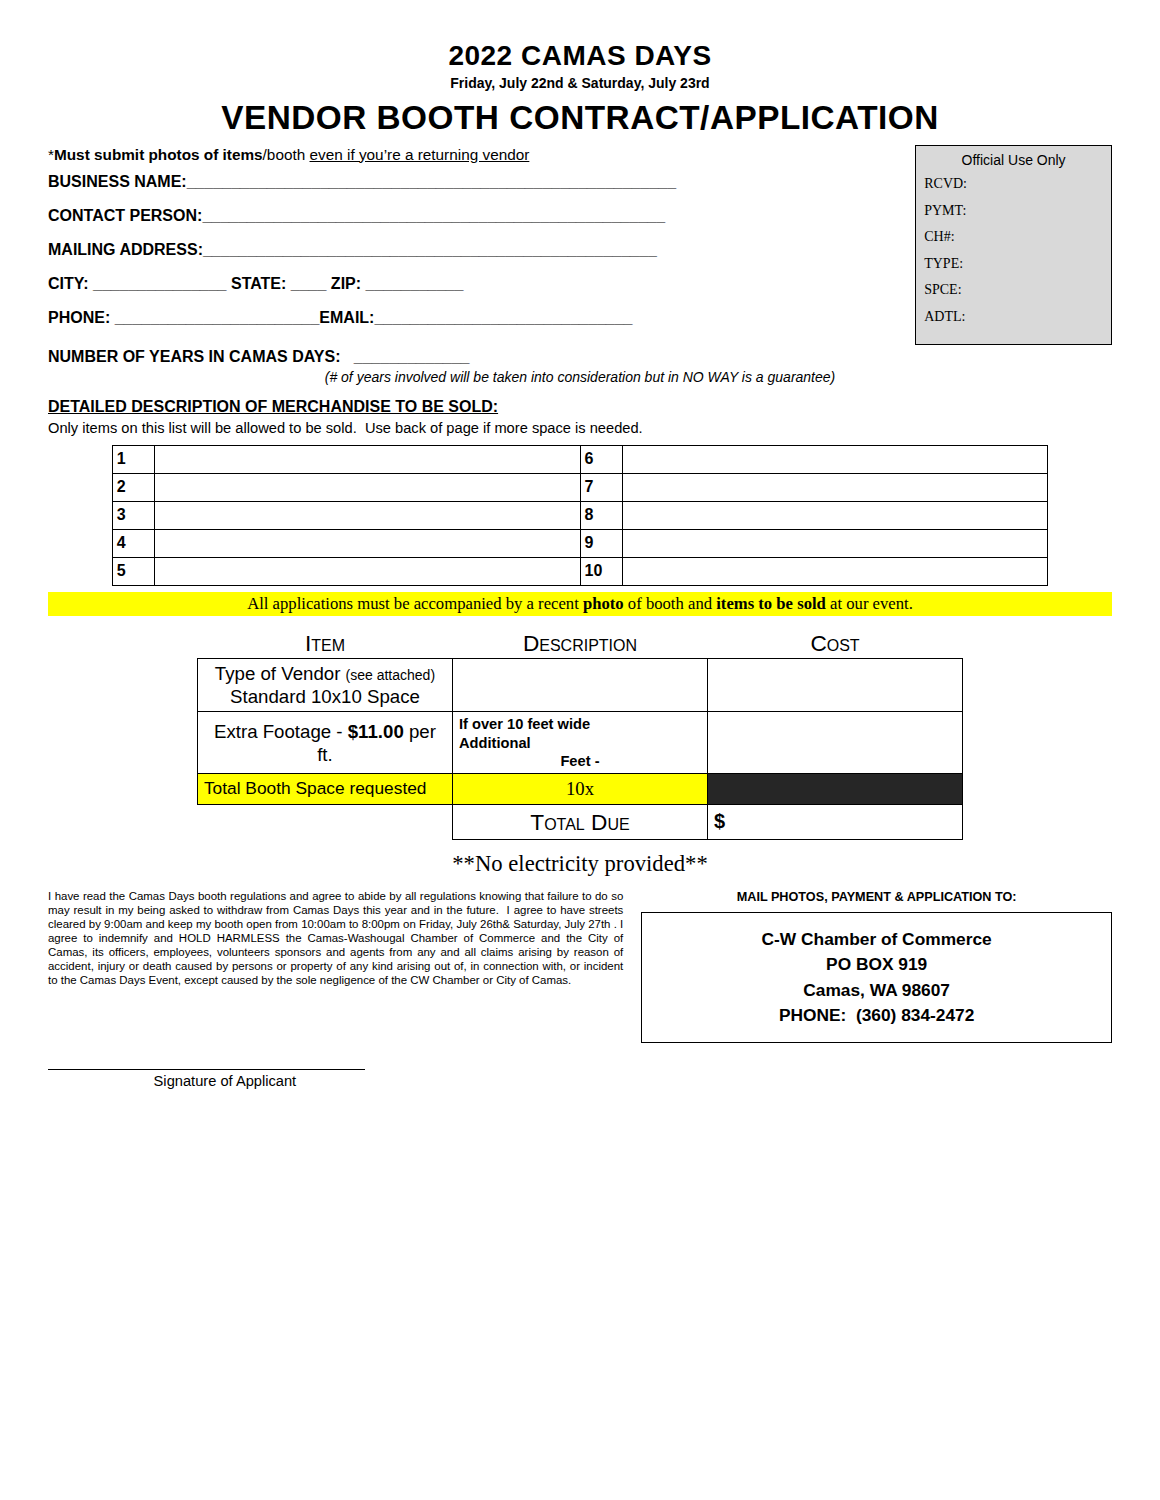2022 CAMAS DAYS
Friday, July 22nd & Saturday, July 23rd
VENDOR BOOTH CONTRACT/APPLICATION
*Must submit photos of items/booth even if you’re a returning vendor
BUSINESS NAME:_______________________________________________________
CONTACT PERSON:____________________________________________________
MAILING ADDRESS:___________________________________________________
CITY: _______________ STATE: ____ ZIP: ___________
PHONE: _______________________EMAIL:_____________________________
Official Use Only
RCVD:
PYMT:
CH#:
TYPE:
SPCE:
ADTL:
NUMBER OF YEARS IN CAMAS DAYS: _____________
(# of years involved will be taken into consideration but in NO WAY is a guarantee)
DETAILED DESCRIPTION OF MERCHANDISE TO BE SOLD:
Only items on this list will be allowed to be sold. Use back of page if more space is needed.
| 1 | | 6 | |
| 2 | | 7 | |
| 3 | | 8 | |
| 4 | | 9 | |
| 5 | | 10 | |
All applications must be accompanied by a recent photo of booth and items to be sold at our event.
| Item | Description | Cost |
| Type of Vendor (see attached) Standard 10x10 Space | | |
| Extra Footage - $11.00 per ft. | If over 10 feet wide Additional Feet - | |
| Total Booth Space requested | 10x | |
| | Total Due | $ |
**No electricity provided**
I have read the Camas Days booth regulations and agree to abide by all regulations knowing that failure to do so may result in my being asked to withdraw from Camas Days this year and in the future. I agree to have streets cleared by 9:00am and keep my booth open from 10:00am to 8:00pm on Friday, July 26th& Saturday, July 27th . I agree to indemnify and HOLD HARMLESS the Camas-Washougal Chamber of Commerce and the City of Camas, its officers, employees, volunteers sponsors and agents from any and all claims arising by reason of accident, injury or death caused by persons or property of any kind arising out of, in connection with, or incident to the Camas Days Event, except caused by the sole negligence of the CW Chamber or City of Camas.
MAIL PHOTOS, PAYMENT & APPLICATION TO:
C-W Chamber of Commerce
PO BOX 919
Camas, WA 98607
PHONE: (360) 834-2472
Signature of Applicant